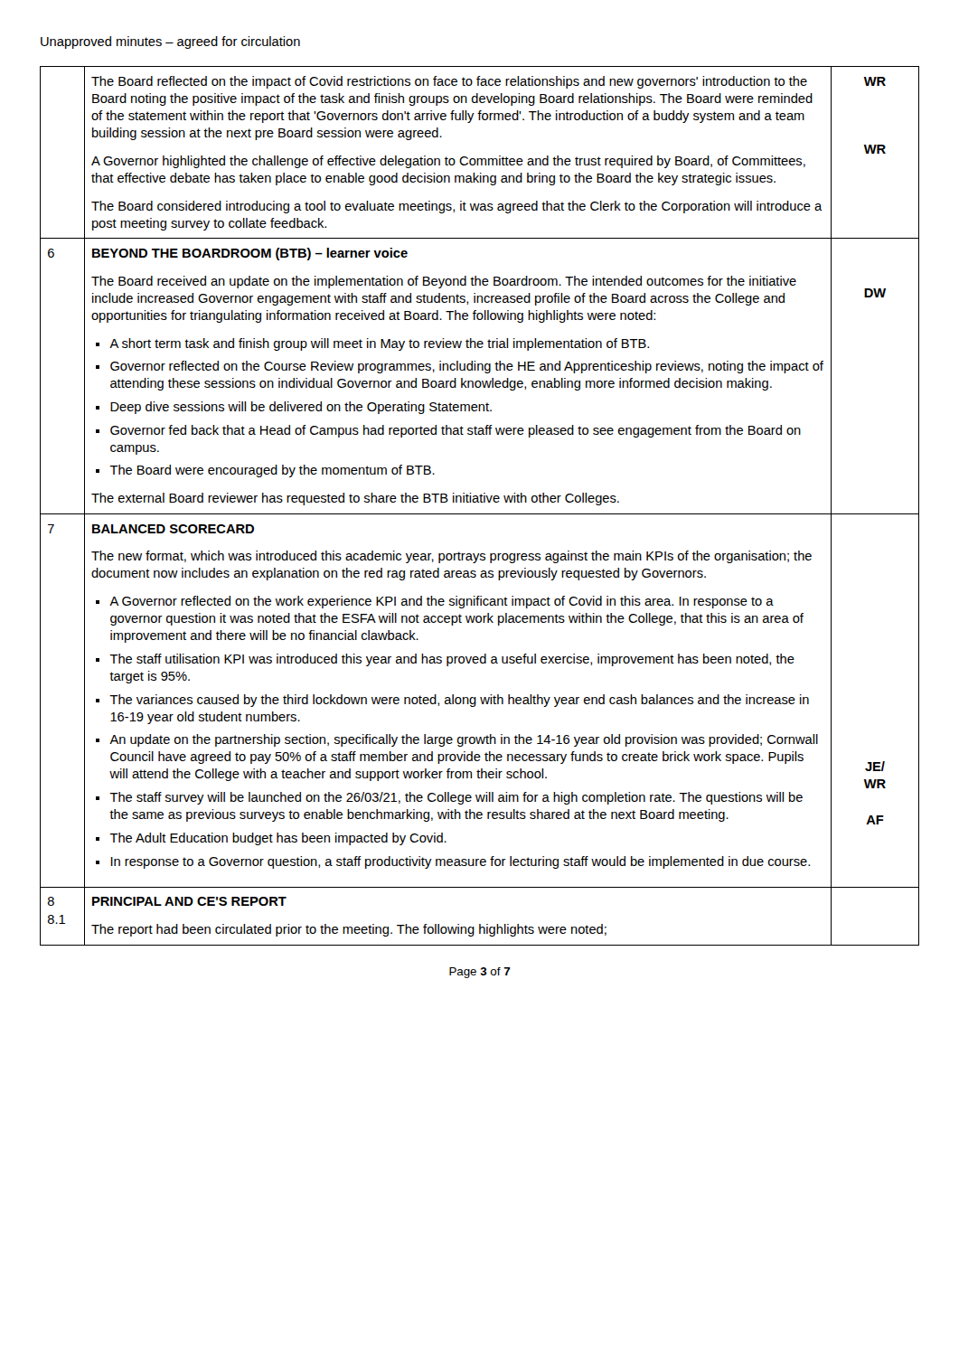Unapproved minutes – agreed for circulation
| | The Board reflected on the impact of Covid restrictions on face to face relationships and new governors' introduction to the Board noting the positive impact of the task and finish groups on developing Board relationships. The Board were reminded of the statement within the report that 'Governors don't arrive fully formed'. The introduction of a buddy system and a team building session at the next pre Board session were agreed. A Governor highlighted the challenge of effective delegation to Committee and the trust required by Board, of Committees, that effective debate has taken place to enable good decision making and bring to the Board the key strategic issues. The Board considered introducing a tool to evaluate meetings, it was agreed that the Clerk to the Corporation will introduce a post meeting survey to collate feedback. | WR WR |
| 6 | BEYOND THE BOARDROOM (BTB) – learner voice The Board received an update on the implementation of Beyond the Boardroom. The intended outcomes for the initiative include increased Governor engagement with staff and students, increased profile of the Board across the College and opportunities for triangulating information received at Board. The following highlights were noted: A short term task and finish group will meet in May to review the trial implementation of BTB. Governor reflected on the Course Review programmes, including the HE and Apprenticeship reviews, noting the impact of attending these sessions on individual Governor and Board knowledge, enabling more informed decision making. Deep dive sessions will be delivered on the Operating Statement. Governor fed back that a Head of Campus had reported that staff were pleased to see engagement from the Board on campus. The Board were encouraged by the momentum of BTB. The external Board reviewer has requested to share the BTB initiative with other Colleges. | DW |
| 7 | BALANCED SCORECARD The new format, which was introduced this academic year, portrays progress against the main KPIs of the organisation; the document now includes an explanation on the red rag rated areas as previously requested by Governors. A Governor reflected on the work experience KPI and the significant impact of Covid in this area. In response to a governor question it was noted that the ESFA will not accept work placements within the College, that this is an area of improvement and there will be no financial clawback. The staff utilisation KPI was introduced this year and has proved a useful exercise, improvement has been noted, the target is 95%. The variances caused by the third lockdown were noted, along with healthy year end cash balances and the increase in 16-19 year old student numbers. An update on the partnership section, specifically the large growth in the 14-16 year old provision was provided; Cornwall Council have agreed to pay 50% of a staff member and provide the necessary funds to create brick work space. Pupils will attend the College with a teacher and support worker from their school. The staff survey will be launched on the 26/03/21, the College will aim for a high completion rate. The questions will be the same as previous surveys to enable benchmarking, with the results shared at the next Board meeting. The Adult Education budget has been impacted by Covid. In response to a Governor question, a staff productivity measure for lecturing staff would be implemented in due course. | JE/ WR AF |
| 8 8.1 | PRINCIPAL AND CE'S REPORT The report had been circulated prior to the meeting. The following highlights were noted; | |
Page 3 of 7